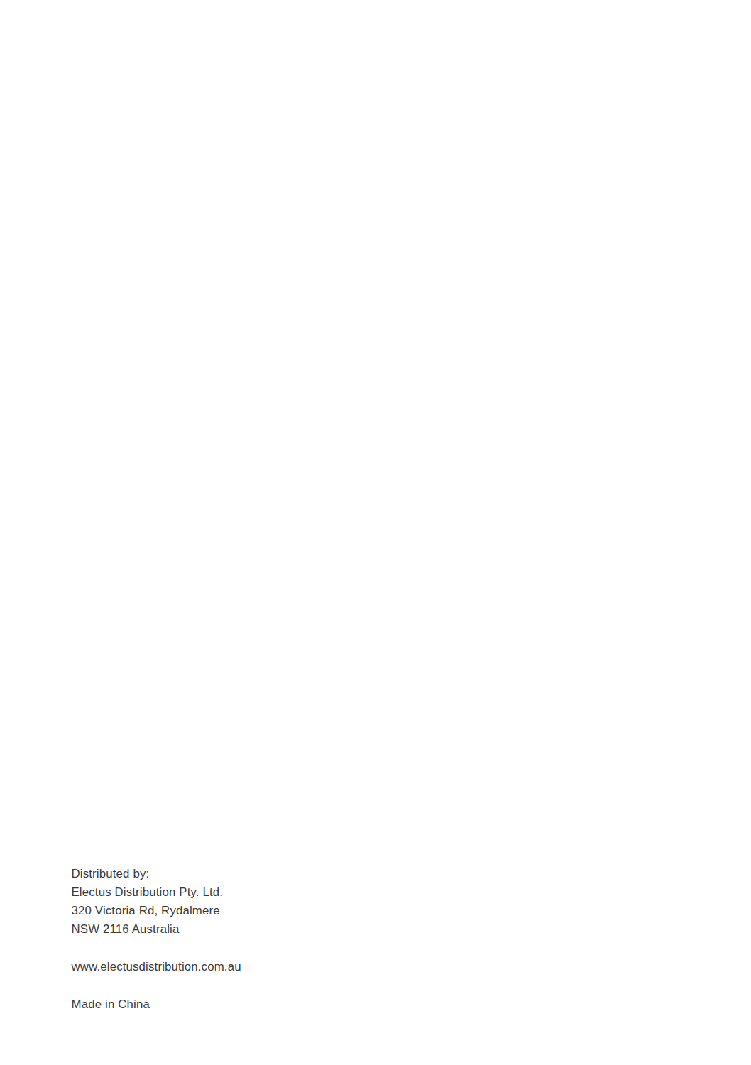Distributed by:
Electus Distribution Pty. Ltd.
320 Victoria Rd, Rydalmere
NSW 2116 Australia
www.electusdistribution.com.au
Made in China